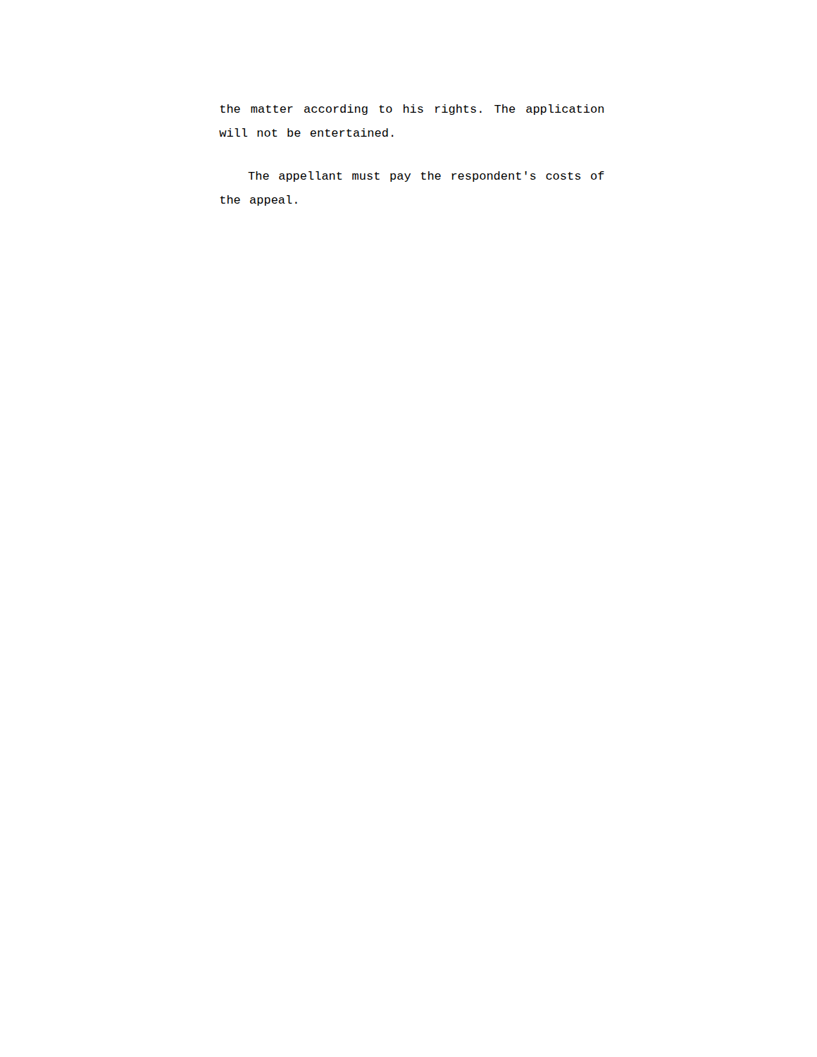the matter according to his rights. The application will not be entertained.
The appellant must pay the respondent's costs of the appeal.